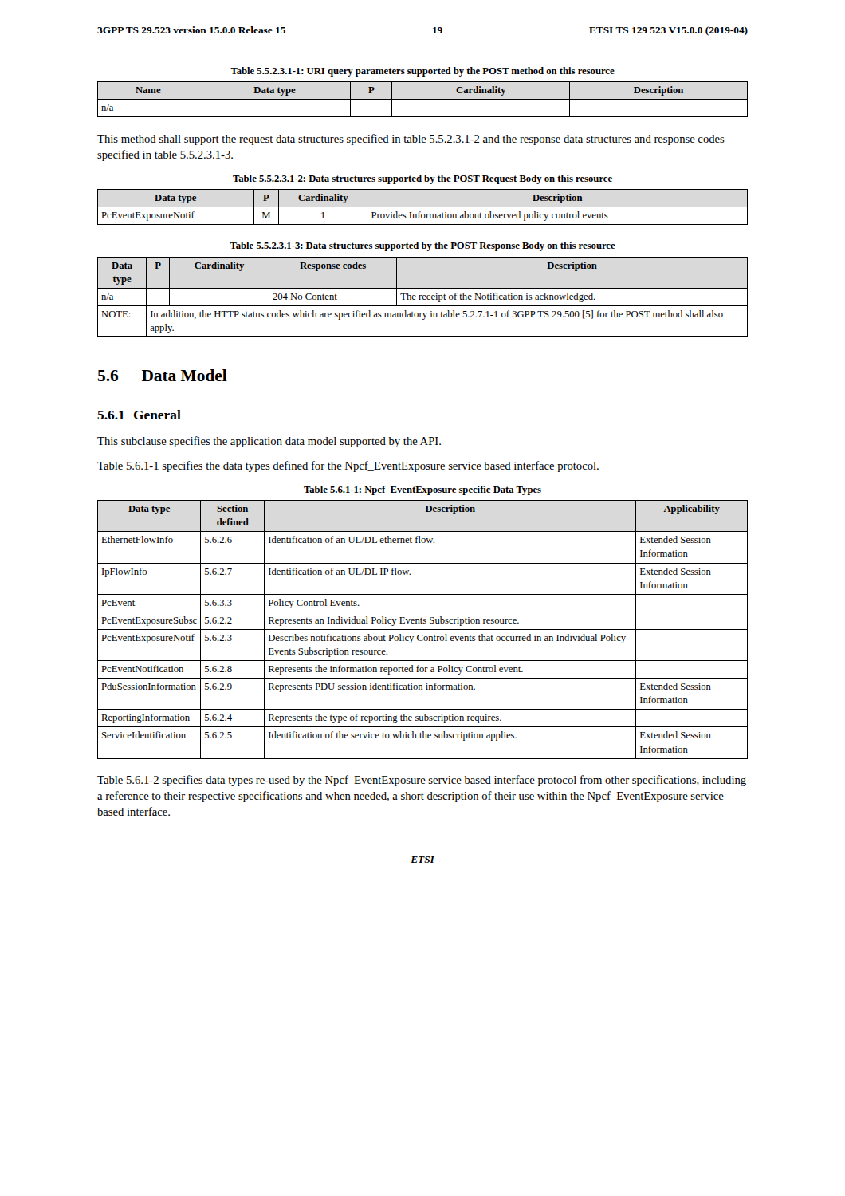3GPP TS 29.523 version 15.0.0 Release 15 19 ETSI TS 129 523 V15.0.0 (2019-04)
Table 5.5.2.3.1-1: URI query parameters supported by the POST method on this resource
| Name | Data type | P | Cardinality | Description |
| --- | --- | --- | --- | --- |
| n/a | | | | |
This method shall support the request data structures specified in table 5.5.2.3.1-2 and the response data structures and response codes specified in table 5.5.2.3.1-3.
Table 5.5.2.3.1-2: Data structures supported by the POST Request Body on this resource
| Data type | P | Cardinality | Description |
| --- | --- | --- | --- |
| PcEventExposureNotif | M | 1 | Provides Information about observed policy control events |
Table 5.5.2.3.1-3: Data structures supported by the POST Response Body on this resource
| Data type | P | Cardinality | Response codes | Description |
| --- | --- | --- | --- | --- |
| n/a | | | 204 No Content | The receipt of the Notification is acknowledged. |
| NOTE: | In addition, the HTTP status codes which are specified as mandatory in table 5.2.7.1-1 of 3GPP TS 29.500 [5] for the POST method shall also apply. |
5.6 Data Model
5.6.1 General
This subclause specifies the application data model supported by the API.
Table 5.6.1-1 specifies the data types defined for the Npcf_EventExposure service based interface protocol.
Table 5.6.1-1: Npcf_EventExposure specific Data Types
| Data type | Section defined | Description | Applicability |
| --- | --- | --- | --- |
| EthernetFlowInfo | 5.6.2.6 | Identification of an UL/DL ethernet flow. | Extended Session Information |
| IpFlowInfo | 5.6.2.7 | Identification of an UL/DL IP flow. | Extended Session Information |
| PcEvent | 5.6.3.3 | Policy Control Events. | |
| PcEventExposureSubsc | 5.6.2.2 | Represents an Individual Policy Events Subscription resource. | |
| PcEventExposureNotif | 5.6.2.3 | Describes notifications about Policy Control events that occurred in an Individual Policy Events Subscription resource. | |
| PcEventNotification | 5.6.2.8 | Represents the information reported for a Policy Control event. | |
| PduSessionInformation | 5.6.2.9 | Represents PDU session identification information. | Extended Session Information |
| ReportingInformation | 5.6.2.4 | Represents the type of reporting the subscription requires. | |
| ServiceIdentification | 5.6.2.5 | Identification of the service to which the subscription applies. | Extended Session Information |
Table 5.6.1-2 specifies data types re-used by the Npcf_EventExposure service based interface protocol from other specifications, including a reference to their respective specifications and when needed, a short description of their use within the Npcf_EventExposure service based interface.
ETSI